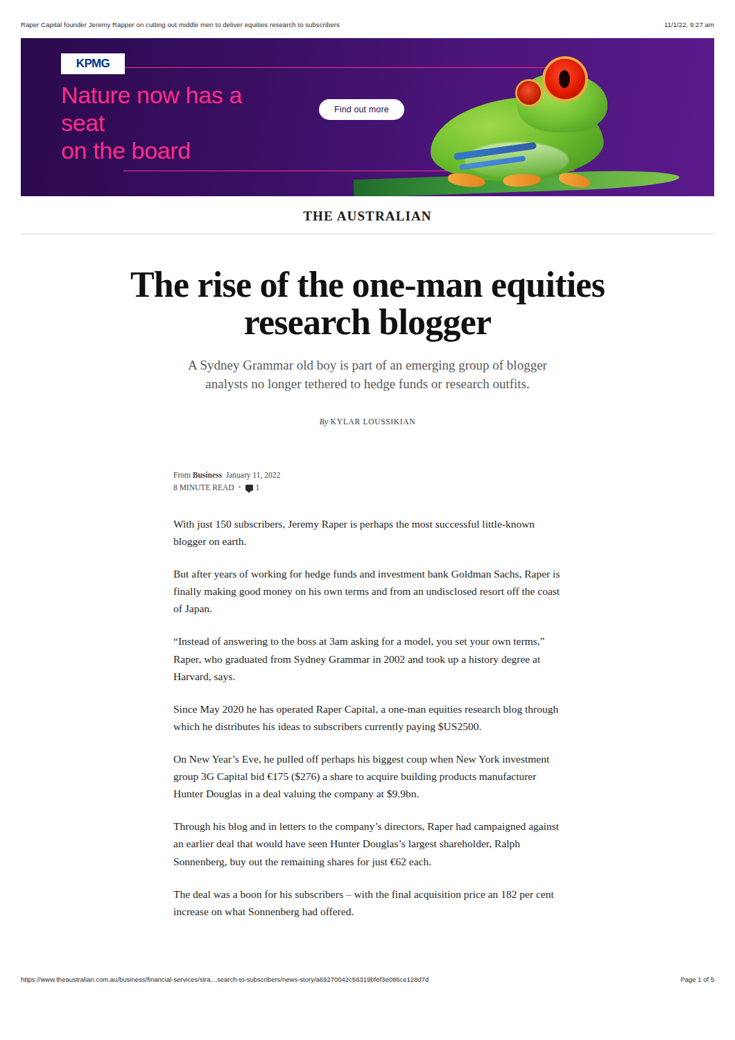Raper Capital founder Jeremy Rapper on cutting out middle men to deliver equities research to subscribers
11/1/22, 9:27 am
KPMG
Nature now has a seat
on the board
Find out more
THE AUSTRALIAN
The rise of the one-man equities research blogger
A Sydney Grammar old boy is part of an emerging group of blogger analysts no longer tethered to hedge funds or research outfits.
By KYLAR LOUSSIKIAN
From Business January 11, 2022
8 MINUTE READ • 1
With just 150 subscribers, Jeremy Raper is perhaps the most successful little-known blogger on earth.
But after years of working for hedge funds and investment bank Goldman Sachs, Raper is finally making good money on his own terms and from an undisclosed resort off the coast of Japan.
“Instead of answering to the boss at 3am asking for a model, you set your own terms,” Raper, who graduated from Sydney Grammar in 2002 and took up a history degree at Harvard, says.
Since May 2020 he has operated Raper Capital, a one-man equities research blog through which he distributes his ideas to subscribers currently paying $US2500.
On New Year’s Eve, he pulled off perhaps his biggest coup when New York investment group 3G Capital bid €175 ($276) a share to acquire building products manufacturer Hunter Douglas in a deal valuing the company at $9.9bn.
Through his blog and in letters to the company’s directors, Raper had campaigned against an earlier deal that would have seen Hunter Douglas’s largest shareholder, Ralph Sonnenberg, buy out the remaining shares for just €62 each.
The deal was a boon for his subscribers – with the final acquisition price an 182 per cent increase on what Sonnenberg had offered.
https://www.theaustralian.com.au/business/financial-services/stra…search-to-subscribers/news-story/a69270042c56319bfef3e086ce128d7d
Page 1 of 5